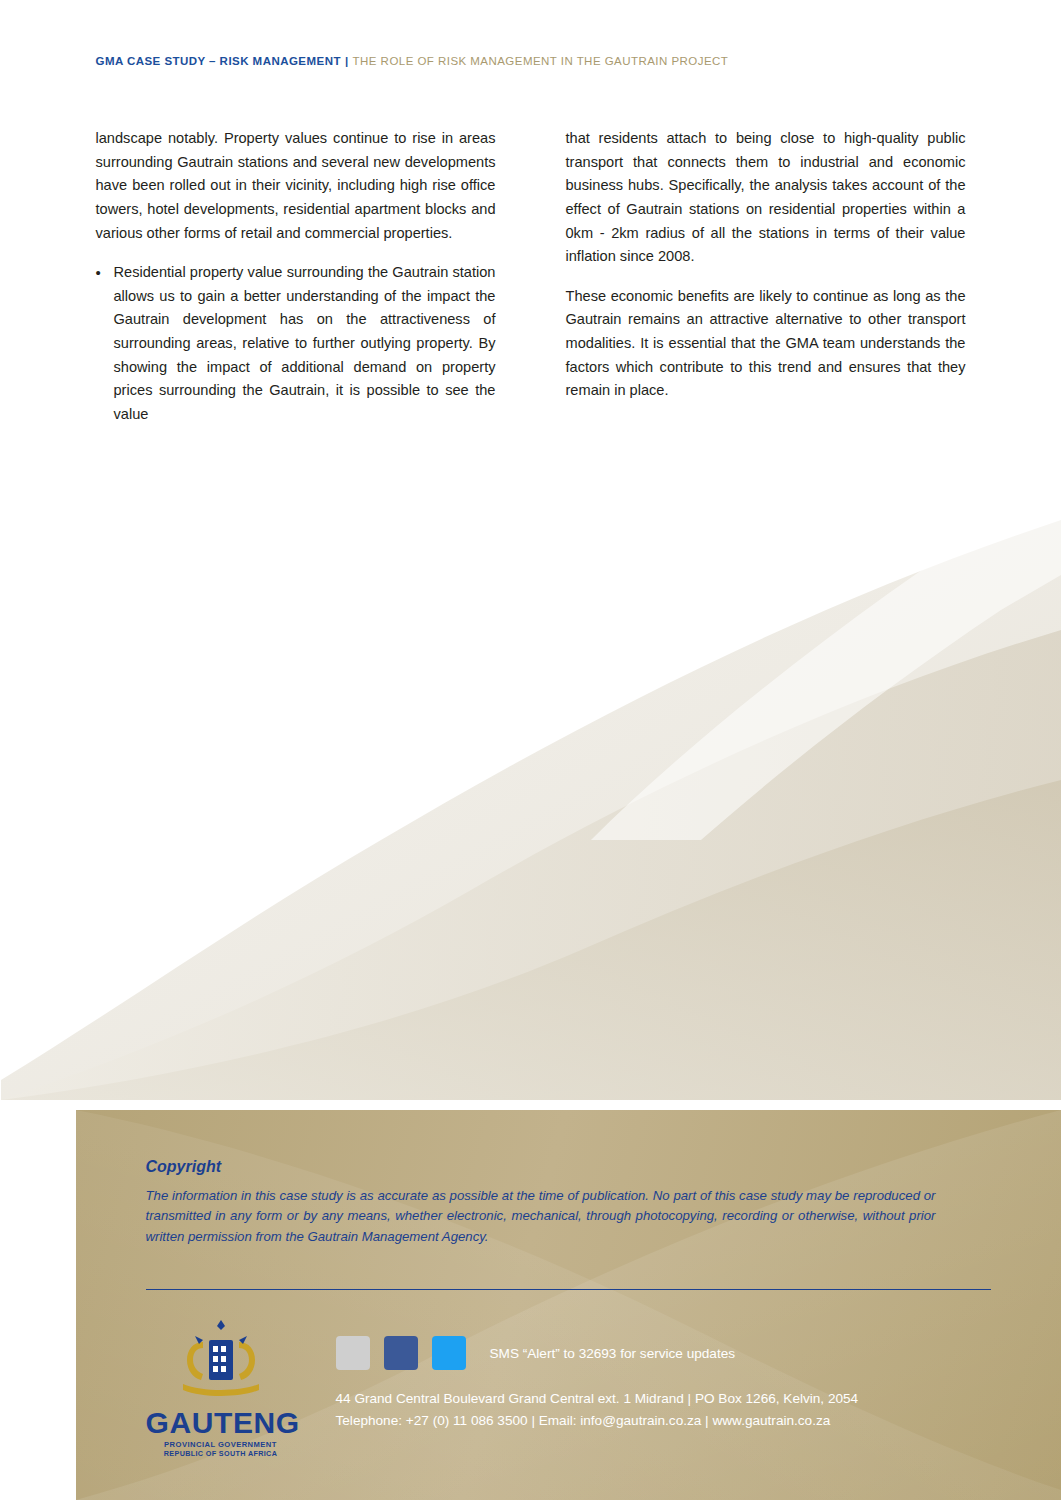GMA CASE STUDY – RISK MANAGEMENT|THE ROLE OF RISK MANAGEMENT IN THE GAUTRAIN PROJECT
landscape notably. Property values continue to rise in areas surrounding Gautrain stations and several new developments have been rolled out in their vicinity, including high rise office towers, hotel developments, residential apartment blocks and various other forms of retail and commercial properties.
Residential property value surrounding the Gautrain station allows us to gain a better understanding of the impact the Gautrain development has on the attractiveness of surrounding areas, relative to further outlying property. By showing the impact of additional demand on property prices surrounding the Gautrain, it is possible to see the value
that residents attach to being close to high-quality public transport that connects them to industrial and economic business hubs. Specifically, the analysis takes account of the effect of Gautrain stations on residential properties within a 0km - 2km radius of all the stations in terms of their value inflation since 2008.
These economic benefits are likely to continue as long as the Gautrain remains an attractive alternative to other transport modalities. It is essential that the GMA team understands the factors which contribute to this trend and ensures that they remain in place.
Copyright
The information in this case study is as accurate as possible at the time of publication. No part of this case study may be reproduced or transmitted in any form or by any means, whether electronic, mechanical, through photocopying, recording or otherwise, without prior written permission from the Gautrain Management Agency.
GAUTENG
PROVINCIAL GOVERNMENT
REPUBLIC OF SOUTH AFRICA
SMS “Alert” to 32693 for service updates
44 Grand Central Boulevard Grand Central ext. 1 Midrand | PO Box 1266, Kelvin, 2054
Telephone: +27 (0) 11 086 3500 | Email: info@gautrain.co.za | www.gautrain.co.za